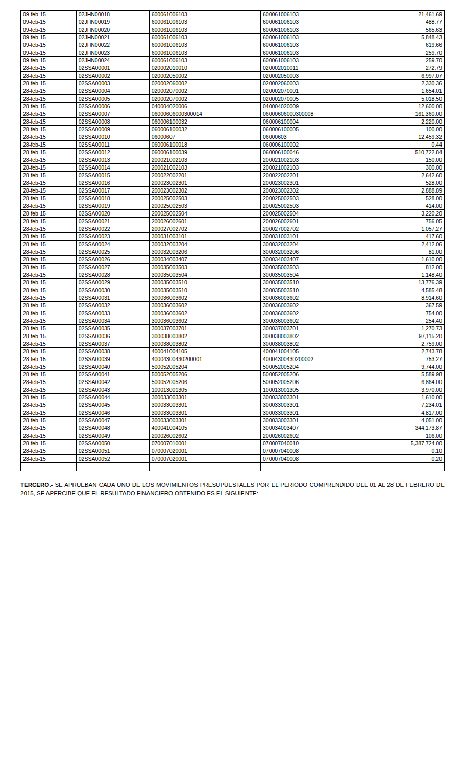| 09-feb-15 | 02JHN00018 | 600061006103 | 600061006103 | 21,461.69 |
| 09-feb-15 | 02JHN00019 | 600061006103 | 600061006103 | 488.77 |
| 09-feb-15 | 02JHN00020 | 600061006103 | 600061006103 | 565.63 |
| 09-feb-15 | 02JHN00021 | 600061006103 | 600061006103 | 5,848.43 |
| 09-feb-15 | 02JHN00022 | 600061006103 | 600061006103 | 619.66 |
| 09-feb-15 | 02JHN00023 | 600061006103 | 600061006103 | 259.70 |
| 09-feb-15 | 02JHN00024 | 600061006103 | 600061006103 | 259.70 |
| 28-feb-15 | 02SSA00001 | 020002010010 | 020002010011 | 272.79 |
| 28-feb-15 | 02SSA00002 | 020002050002 | 020002050003 | 6,997.07 |
| 28-feb-15 | 02SSA00003 | 020002060002 | 020002060003 | 2,330.36 |
| 28-feb-15 | 02SSA00004 | 020002070002 | 020002070001 | 1,654.01 |
| 28-feb-15 | 02SSA00005 | 020002070002 | 020002070005 | 5,018.50 |
| 28-feb-15 | 02SSA00006 | 040004020006 | 040004020009 | 12,600.00 |
| 28-feb-15 | 02SSA00007 | 06000606000300014 | 06000606000300008 | 161,360.00 |
| 28-feb-15 | 02SSA00008 | 060006100032 | 060006100004 | 2,220.00 |
| 28-feb-15 | 02SSA00009 | 060006100032 | 060006100005 | 100.00 |
| 28-feb-15 | 02SSA00010 | 06000607 | 06000603 | 12,459.32 |
| 28-feb-15 | 02SSA00011 | 060006100018 | 060006100002 | 0.44 |
| 28-feb-15 | 02SSA00012 | 060006100039 | 060006100046 | 510,722.84 |
| 28-feb-15 | 02SSA00013 | 200021002103 | 200021002103 | 150.00 |
| 28-feb-15 | 02SSA00014 | 200021002103 | 200021002103 | 300.00 |
| 28-feb-15 | 02SSA00015 | 200022002201 | 200022002201 | 2,642.60 |
| 28-feb-15 | 02SSA00016 | 200023002301 | 200023002301 | 528.00 |
| 28-feb-15 | 02SSA00017 | 200023002302 | 200023002302 | 2,888.89 |
| 28-feb-15 | 02SSA00018 | 200025002503 | 200025002503 | 528.00 |
| 28-feb-15 | 02SSA00019 | 200025002503 | 200025002503 | 414.00 |
| 28-feb-15 | 02SSA00020 | 200025002504 | 200025002504 | 3,220.20 |
| 28-feb-15 | 02SSA00021 | 200026002601 | 200026002601 | 756.05 |
| 28-feb-15 | 02SSA00022 | 200027002702 | 200027002702 | 1,057.27 |
| 28-feb-15 | 02SSA00023 | 300031003101 | 300031003101 | 417.60 |
| 28-feb-15 | 02SSA00024 | 300032003204 | 300032003204 | 2,412.06 |
| 28-feb-15 | 02SSA00025 | 300032003206 | 300032003206 | 81.00 |
| 28-feb-15 | 02SSA00026 | 300034003407 | 300034003407 | 1,610.00 |
| 28-feb-15 | 02SSA00027 | 300035003503 | 300035003503 | 812.00 |
| 28-feb-15 | 02SSA00028 | 300035003504 | 300035003504 | 1,148.40 |
| 28-feb-15 | 02SSA00029 | 300035003510 | 300035003510 | 13,776.39 |
| 28-feb-15 | 02SSA00030 | 300035003510 | 300035003510 | 4,585.48 |
| 28-feb-15 | 02SSA00031 | 300036003602 | 300036003602 | 8,914.60 |
| 28-feb-15 | 02SSA00032 | 300036003602 | 300036003602 | 367.59 |
| 28-feb-15 | 02SSA00033 | 300036003602 | 300036003602 | 754.00 |
| 28-feb-15 | 02SSA00034 | 300036003602 | 300036003602 | 254.40 |
| 28-feb-15 | 02SSA00035 | 300037003701 | 300037003701 | 1,270.73 |
| 28-feb-15 | 02SSA00036 | 300038003802 | 300038003802 | 97,115.20 |
| 28-feb-15 | 02SSA00037 | 300038003802 | 300038003802 | 2,759.00 |
| 28-feb-15 | 02SSA00038 | 400041004105 | 400041004105 | 2,743.78 |
| 28-feb-15 | 02SSA00039 | 40004300430200001 | 40004300430200002 | 753.27 |
| 28-feb-15 | 02SSA00040 | 500052005204 | 500052005204 | 9,744.00 |
| 28-feb-15 | 02SSA00041 | 500052005206 | 500052005206 | 5,589.98 |
| 28-feb-15 | 02SSA00042 | 500052005206 | 500052005206 | 6,864.00 |
| 28-feb-15 | 02SSA00043 | 100013001305 | 100013001305 | 3,970.00 |
| 28-feb-15 | 02SSA00044 | 300033003301 | 300033003301 | 1,610.00 |
| 28-feb-15 | 02SSA00045 | 300033003301 | 300033003301 | 7,234.01 |
| 28-feb-15 | 02SSA00046 | 300033003301 | 300033003301 | 4,817.00 |
| 28-feb-15 | 02SSA00047 | 300033003301 | 300033003301 | 4,051.00 |
| 28-feb-15 | 02SSA00048 | 400041004105 | 300034003407 | 344,173.87 |
| 28-feb-15 | 02SSA00049 | 200026002602 | 200026002602 | 106.00 |
| 28-feb-15 | 02SSA00050 | 070007010001 | 070007040010 | 5,387,724.00 |
| 28-feb-15 | 02SSA00051 | 070007020001 | 070007040008 | 0.10 |
| 28-feb-15 | 02SSA00052 | 070007020001 | 070007040008 | 0.20 |
TERCERO.- SE APRUEBAN CADA UNO DE LOS MOVIMIENTOS PRESUPUESTALES POR EL PERIODO COMPRENDIDO DEL 01 AL 28 DE FEBRERO DE 2015, SE APERCIBE QUE EL RESULTADO FINANCIERO OBTENIDO ES EL SIGUIENTE: